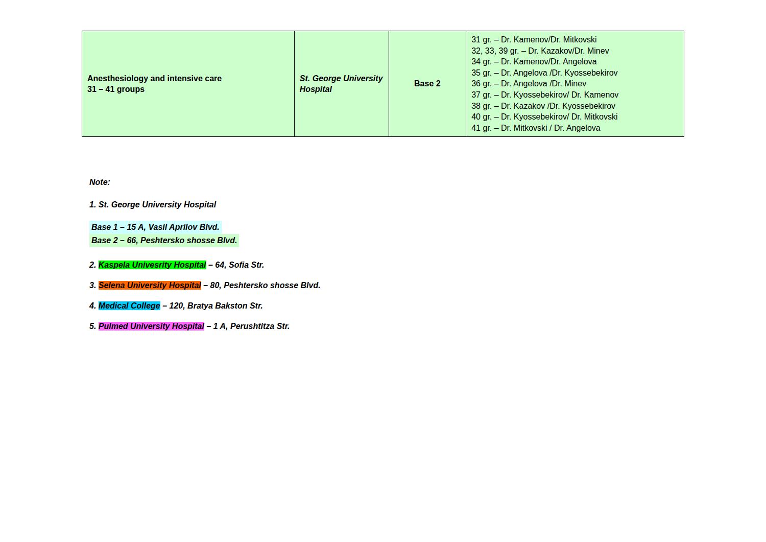| Anesthesiology and intensive care 31 – 41 groups | St. George University Hospital | Base 2 | 31 gr. – Dr. Kamenov/Dr. Mitkovski 32, 33, 39 gr. – Dr. Kazakov/Dr. Minev 34 gr. – Dr. Kamenov/Dr. Angelova 35 gr. – Dr. Angelova /Dr. Kyossebekirov 36 gr. – Dr. Angelova /Dr. Minev 37 gr. – Dr. Kyossebekirov/ Dr. Kamenov 38 gr. – Dr. Kazakov /Dr. Kyossebekirov 40 gr. – Dr. Kyossebekirov/ Dr. Mitkovski 41 gr. – Dr. Mitkovski / Dr. Angelova |
Note:
1. St. George University Hospital
Base 1 – 15 A, Vasil Aprilov Blvd.
Base 2 – 66, Peshtersko shosse Blvd.
2. Kaspela Univesrity Hospital – 64, Sofia Str.
3. Selena University Hospital – 80, Peshtersko shosse Blvd.
4. Medical College – 120, Bratya Bakston Str.
5. Pulmed University Hospital – 1 A, Perushtitza Str.